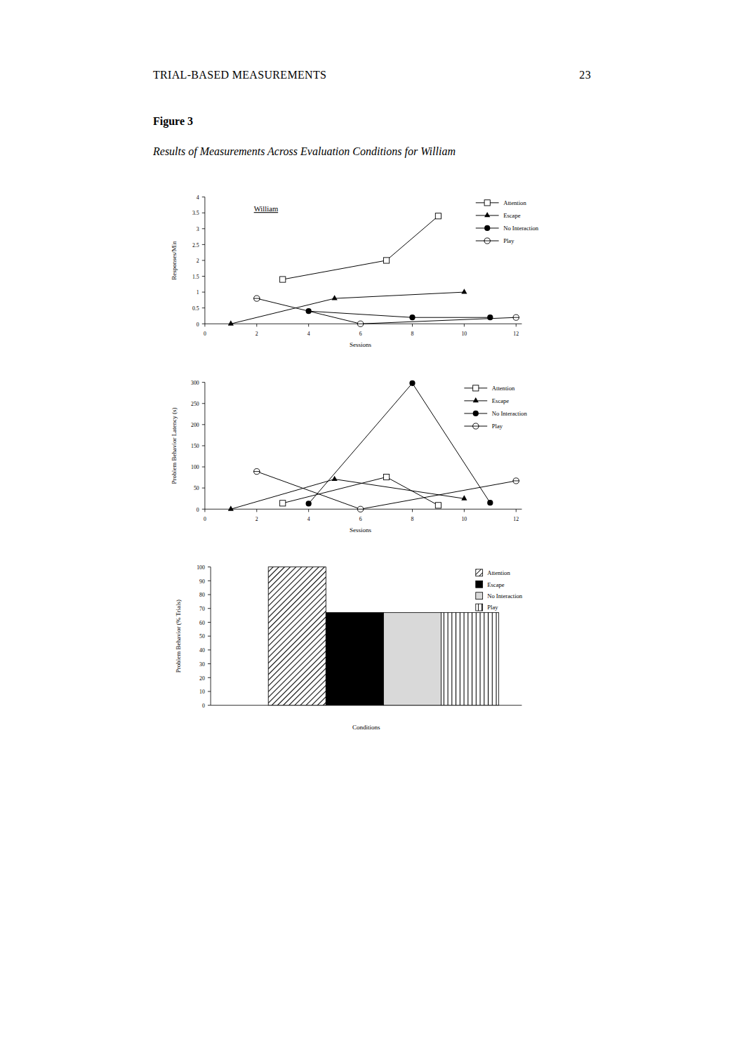Trial-Based Measurements 23
Figure 3
Results of Measurements Across Evaluation Conditions for William
0 0.5 1 1.5 2 2.5 3 3.5 4 0 2 4 6 8 10 12 Sessions Responses/Min William Attention Escape No Interaction Play 0 50 100 150 200 250 300 0 2 4 6 8 10 12 Sessions Problem Behavior Latency (s) Attention Escape No Interaction Play 0 10 20 30 40 50 60 70 80 90 100 Problem Behavior (% Trials) Conditions Attention Escape No Interaction Play